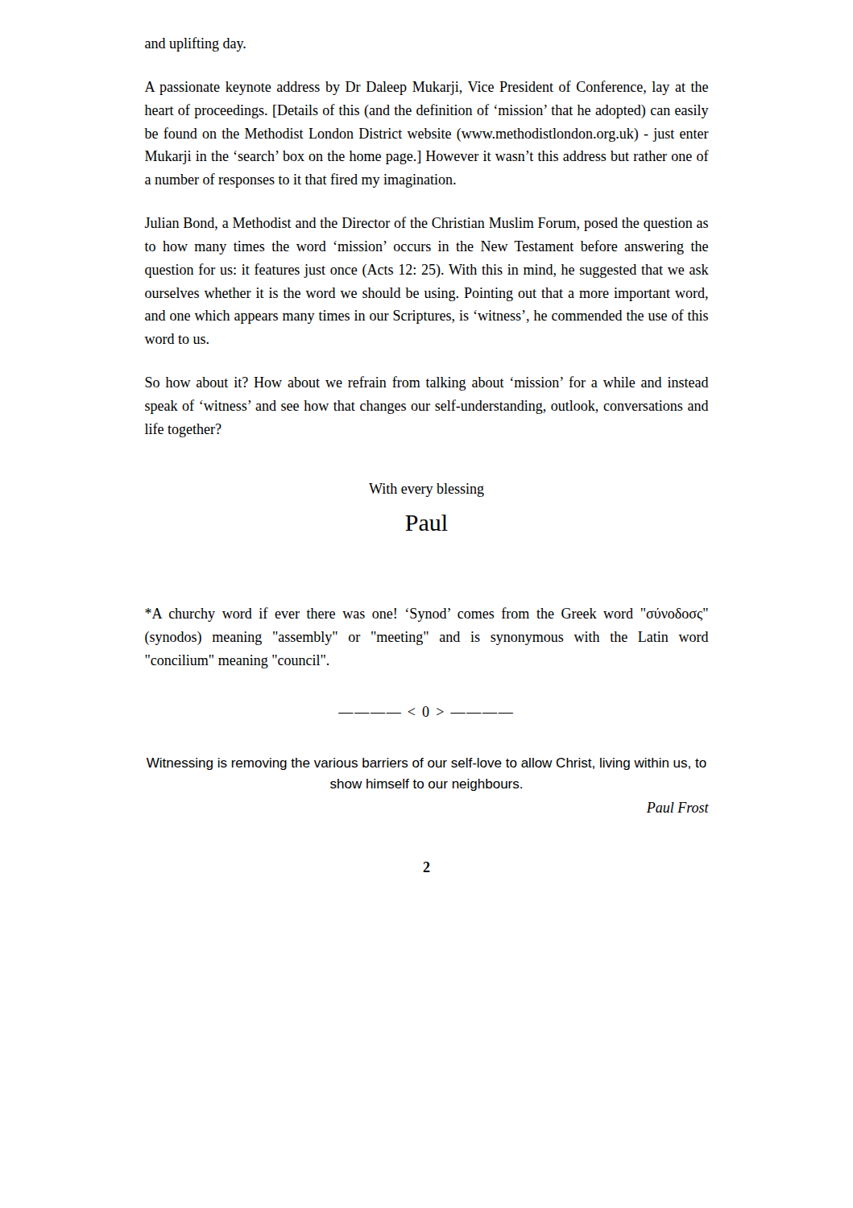and uplifting day.
A passionate keynote address by Dr Daleep Mukarji, Vice President of Conference, lay at the heart of proceedings. [Details of this (and the definition of ‘mission’ that he adopted) can easily be found on the Methodist London District website (www.methodistlondon.org.uk) - just enter Mukarji in the ‘search’ box on the home page.] However it wasn’t this address but rather one of a number of responses to it that fired my imagination.
Julian Bond, a Methodist and the Director of the Christian Muslim Forum, posed the question as to how many times the word ‘mission’ occurs in the New Testament before answering the question for us: it features just once (Acts 12: 25). With this in mind, he suggested that we ask ourselves whether it is the word we should be using. Pointing out that a more important word, and one which appears many times in our Scriptures, is ‘witness’, he commended the use of this word to us.
So how about it? How about we refrain from talking about ‘mission’ for a while and instead speak of ‘witness’ and see how that changes our self-understanding, outlook, conversations and life together?
With every blessing
Paul
*A churchy word if ever there was one! ‘Synod’ comes from the Greek word "σύνοδοσς" (synodos) meaning "assembly" or "meeting" and is synonymous with the Latin word "concilium" meaning "council".
———— < 0 > ————
Witnessing is removing the various barriers of our self-love to allow Christ, living within us, to show himself to our neighbours.
Paul Frost
2